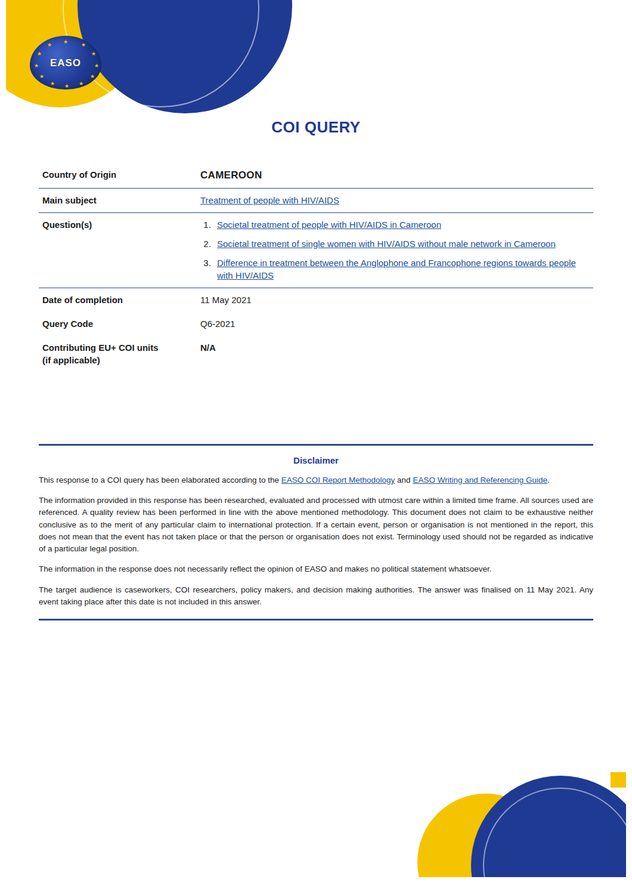★ ★ ★ ★ ★ ★ ★ ★ ★ ★ ★ ★
EASO
COI QUERY
| Country of Origin | CAMEROON |
| Main subject | Treatment of people with HIV/AIDS |
| Question(s) | Societal treatment of people with HIV/AIDS in Cameroon Societal treatment of single women with HIV/AIDS without male network in Cameroon Difference in treatment between the Anglophone and Francophone regions towards people with HIV/AIDS |
| Date of completion | 11 May 2021 |
| Query Code | Q6-2021 |
| Contributing EU+ COI units (if applicable) | N/A |
Disclaimer
This response to a COI query has been elaborated according to the EASO COI Report Methodology and EASO Writing and Referencing Guide.
The information provided in this response has been researched, evaluated and processed with utmost care within a limited time frame. All sources used are referenced. A quality review has been performed in line with the above mentioned methodology. This document does not claim to be exhaustive neither conclusive as to the merit of any particular claim to international protection. If a certain event, person or organisation is not mentioned in the report, this does not mean that the event has not taken place or that the person or organisation does not exist. Terminology used should not be regarded as indicative of a particular legal position.
The information in the response does not necessarily reflect the opinion of EASO and makes no political statement whatsoever.
The target audience is caseworkers, COI researchers, policy makers, and decision making authorities. The answer was finalised on 11 May 2021. Any event taking place after this date is not included in this answer.